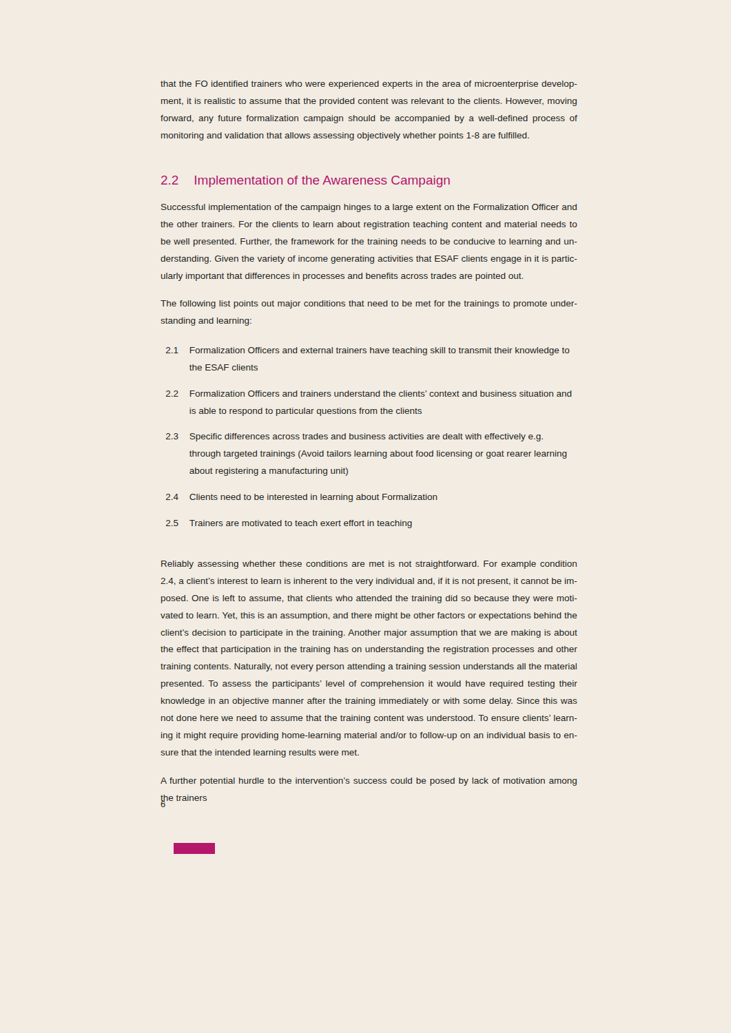that the FO identified trainers who were experienced experts in the area of microenterprise development, it is realistic to assume that the provided content was relevant to the clients. However, moving forward, any future formalization campaign should be accompanied by a well-defined process of monitoring and validation that allows assessing objectively whether points 1-8 are fulfilled.
2.2 Implementation of the Awareness Campaign
Successful implementation of the campaign hinges to a large extent on the Formalization Officer and the other trainers. For the clients to learn about registration teaching content and material needs to be well presented. Further, the framework for the training needs to be conducive to learning and understanding. Given the variety of income generating activities that ESAF clients engage in it is particularly important that differences in processes and benefits across trades are pointed out.
The following list points out major conditions that need to be met for the trainings to promote understanding and learning:
2.1 Formalization Officers and external trainers have teaching skill to transmit their knowledge to the ESAF clients
2.2 Formalization Officers and trainers understand the clients’ context and business situation and is able to respond to particular questions from the clients
2.3 Specific differences across trades and business activities are dealt with effectively e.g. through targeted trainings (Avoid tailors learning about food licensing or goat rearer learning about registering a manufacturing unit)
2.4 Clients need to be interested in learning about Formalization
2.5 Trainers are motivated to teach exert effort in teaching
Reliably assessing whether these conditions are met is not straightforward. For example condition 2.4, a client’s interest to learn is inherent to the very individual and, if it is not present, it cannot be imposed. One is left to assume, that clients who attended the training did so because they were motivated to learn. Yet, this is an assumption, and there might be other factors or expectations behind the client’s decision to participate in the training. Another major assumption that we are making is about the effect that participation in the training has on understanding the registration processes and other training contents. Naturally, not every person attending a training session understands all the material presented. To assess the participants’ level of comprehension it would have required testing their knowledge in an objective manner after the training immediately or with some delay. Since this was not done here we need to assume that the training content was understood. To ensure clients’ learning it might require providing home-learning material and/or to follow-up on an individual basis to ensure that the intended learning results were met.
A further potential hurdle to the intervention’s success could be posed by lack of motivation among the trainers
6